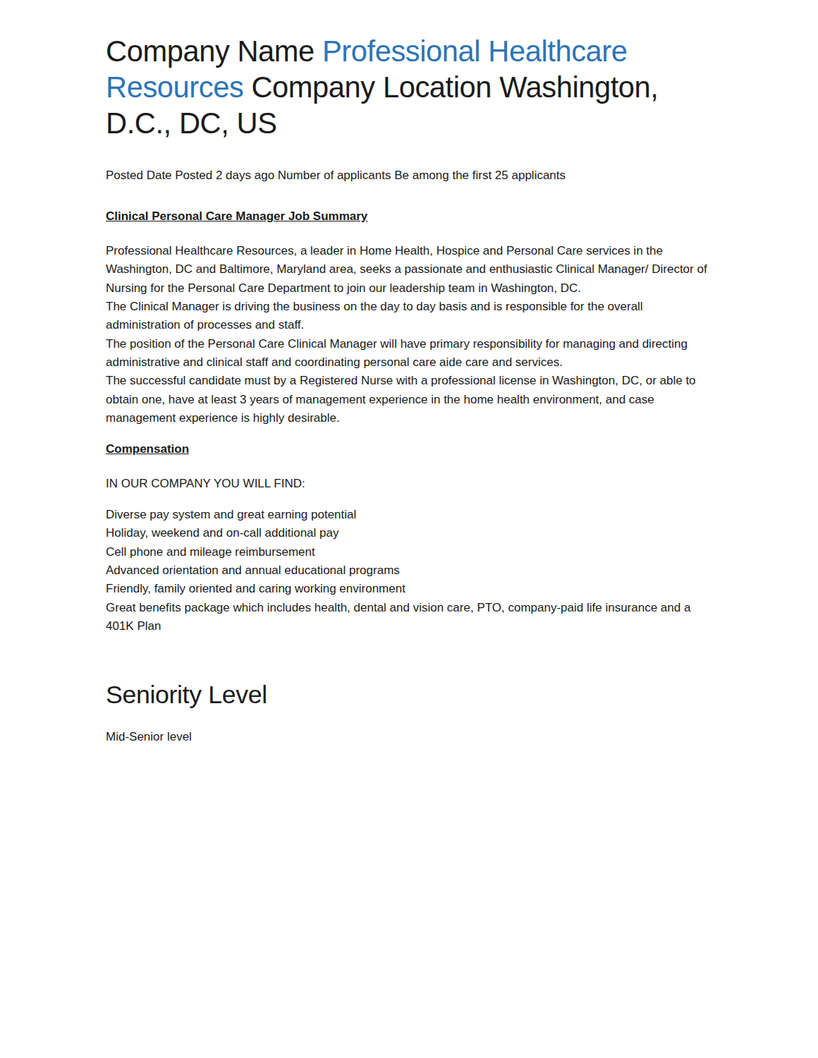Company Name Professional Healthcare Resources Company Location Washington, D.C., DC, US
Posted Date Posted 2 days ago Number of applicants Be among the first 25 applicants
Clinical Personal Care Manager Job Summary
Professional Healthcare Resources, a leader in Home Health, Hospice and Personal Care services in the Washington, DC and Baltimore, Maryland area, seeks a passionate and enthusiastic Clinical Manager/ Director of Nursing for the Personal Care Department to join our leadership team in Washington, DC.
The Clinical Manager is driving the business on the day to day basis and is responsible for the overall administration of processes and staff.
The position of the Personal Care Clinical Manager will have primary responsibility for managing and directing administrative and clinical staff and coordinating personal care aide care and services.
The successful candidate must by a Registered Nurse with a professional license in Washington, DC, or able to obtain one, have at least 3 years of management experience in the home health environment, and case management experience is highly desirable.
Compensation
IN OUR COMPANY YOU WILL FIND:
Diverse pay system and great earning potential
Holiday, weekend and on-call additional pay
Cell phone and mileage reimbursement
Advanced orientation and annual educational programs
Friendly, family oriented and caring working environment
Great benefits package which includes health, dental and vision care, PTO, company-paid life insurance and a 401K Plan
Seniority Level
Mid-Senior level